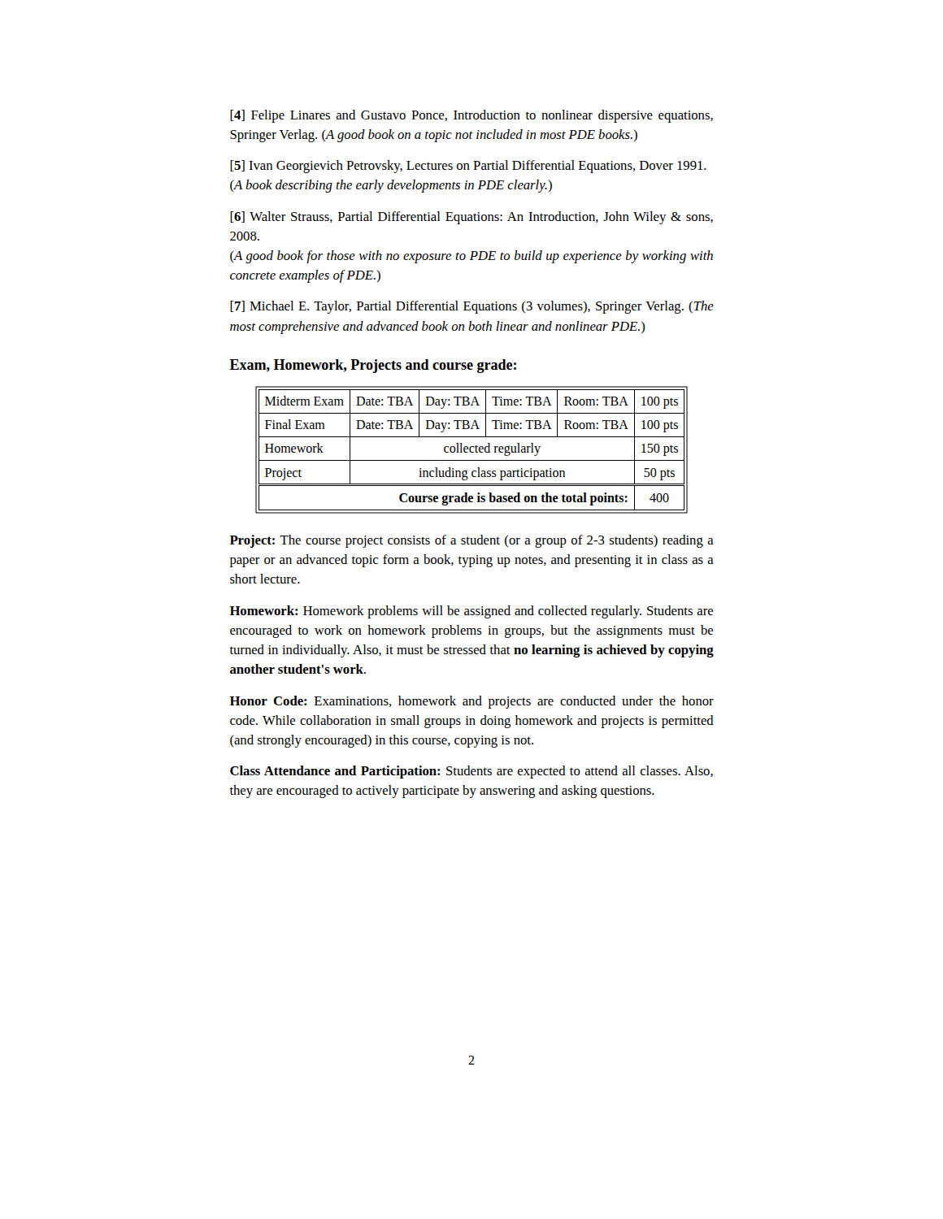[4] Felipe Linares and Gustavo Ponce, Introduction to nonlinear dispersive equations, Springer Verlag. (A good book on a topic not included in most PDE books.)
[5] Ivan Georgievich Petrovsky, Lectures on Partial Differential Equations, Dover 1991.
(A book describing the early developments in PDE clearly.)
[6] Walter Strauss, Partial Differential Equations: An Introduction, John Wiley & sons, 2008.
(A good book for those with no exposure to PDE to build up experience by working with concrete examples of PDE.)
[7] Michael E. Taylor, Partial Differential Equations (3 volumes), Springer Verlag. (The most comprehensive and advanced book on both linear and nonlinear PDE.)
Exam, Homework, Projects and course grade:
| Midterm Exam | Date: TBA | Day: TBA | Time: TBA | Room: TBA | 100 pts |
| Final Exam | Date: TBA | Day: TBA | Time: TBA | Room: TBA | 100 pts |
| Homework | collected regularly | 150 pts |
| Project | including class participation | 50 pts |
| Course grade is based on the total points: | 400 |
Project: The course project consists of a student (or a group of 2-3 students) reading a paper or an advanced topic form a book, typing up notes, and presenting it in class as a short lecture.
Homework: Homework problems will be assigned and collected regularly. Students are encouraged to work on homework problems in groups, but the assignments must be turned in individually. Also, it must be stressed that no learning is achieved by copying another student's work.
Honor Code: Examinations, homework and projects are conducted under the honor code. While collaboration in small groups in doing homework and projects is permitted (and strongly encouraged) in this course, copying is not.
Class Attendance and Participation: Students are expected to attend all classes. Also, they are encouraged to actively participate by answering and asking questions.
2